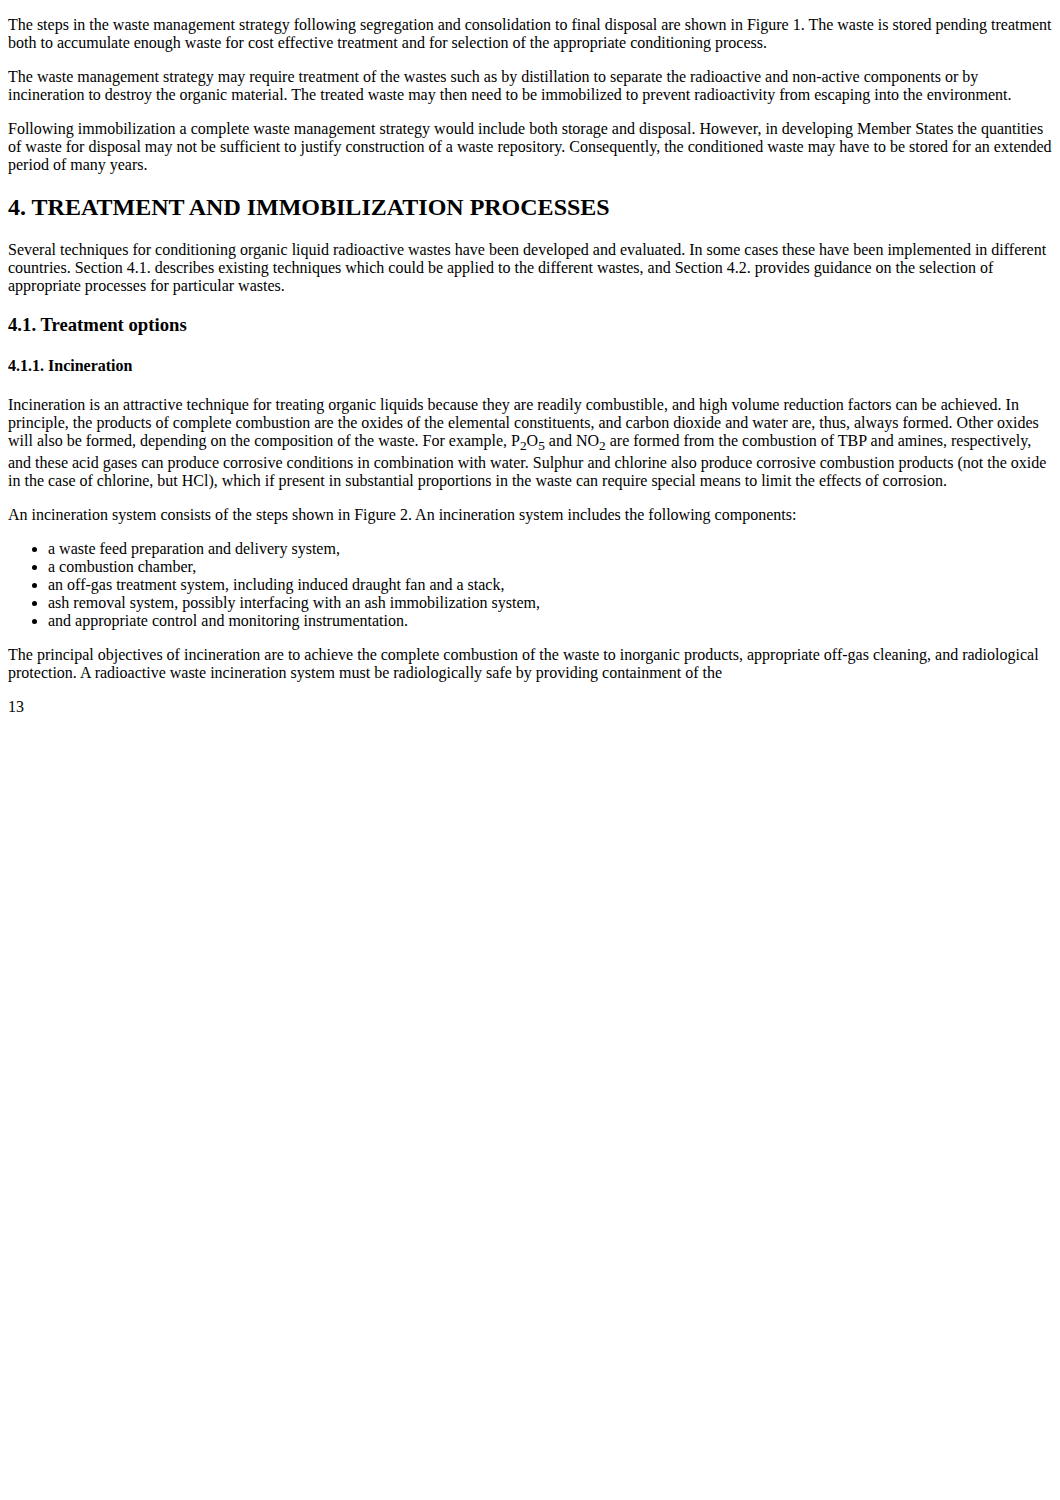The steps in the waste management strategy following segregation and consolidation to final disposal are shown in Figure 1. The waste is stored pending treatment both to accumulate enough waste for cost effective treatment and for selection of the appropriate conditioning process.
The waste management strategy may require treatment of the wastes such as by distillation to separate the radioactive and non-active components or by incineration to destroy the organic material. The treated waste may then need to be immobilized to prevent radioactivity from escaping into the environment.
Following immobilization a complete waste management strategy would include both storage and disposal. However, in developing Member States the quantities of waste for disposal may not be sufficient to justify construction of a waste repository. Consequently, the conditioned waste may have to be stored for an extended period of many years.
4. TREATMENT AND IMMOBILIZATION PROCESSES
Several techniques for conditioning organic liquid radioactive wastes have been developed and evaluated. In some cases these have been implemented in different countries. Section 4.1. describes existing techniques which could be applied to the different wastes, and Section 4.2. provides guidance on the selection of appropriate processes for particular wastes.
4.1. Treatment options
4.1.1. Incineration
Incineration is an attractive technique for treating organic liquids because they are readily combustible, and high volume reduction factors can be achieved. In principle, the products of complete combustion are the oxides of the elemental constituents, and carbon dioxide and water are, thus, always formed. Other oxides will also be formed, depending on the composition of the waste. For example, P2O5 and NO2 are formed from the combustion of TBP and amines, respectively, and these acid gases can produce corrosive conditions in combination with water. Sulphur and chlorine also produce corrosive combustion products (not the oxide in the case of chlorine, but HCl), which if present in substantial proportions in the waste can require special means to limit the effects of corrosion.
An incineration system consists of the steps shown in Figure 2. An incineration system includes the following components:
a waste feed preparation and delivery system,
a combustion chamber,
an off-gas treatment system, including induced draught fan and a stack,
ash removal system, possibly interfacing with an ash immobilization system,
and appropriate control and monitoring instrumentation.
The principal objectives of incineration are to achieve the complete combustion of the waste to inorganic products, appropriate off-gas cleaning, and radiological protection. A radioactive waste incineration system must be radiologically safe by providing containment of the
13